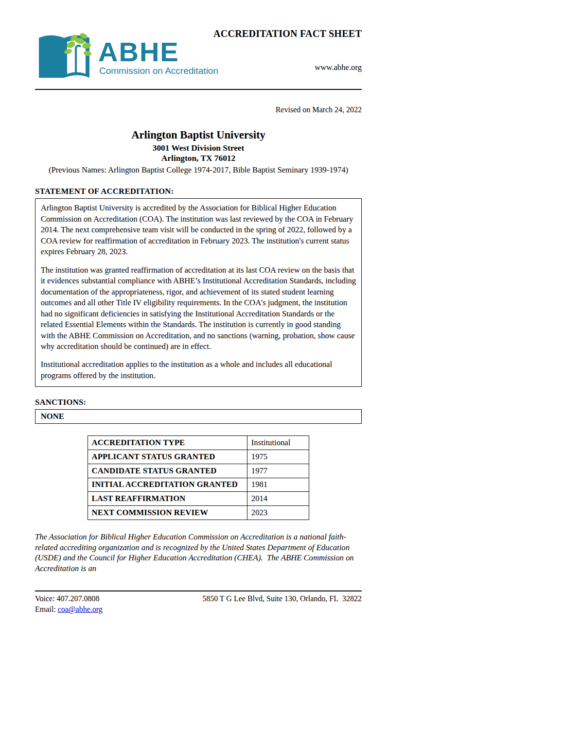ABHE Commission on Accreditation
ACCREDITATION FACT SHEET
www.abhe.org
Revised on March 24, 2022
Arlington Baptist University
3001 West Division Street
Arlington, TX 76012
(Previous Names: Arlington Baptist College 1974-2017, Bible Baptist Seminary 1939-1974)
STATEMENT OF ACCREDITATION:
Arlington Baptist University is accredited by the Association for Biblical Higher Education Commission on Accreditation (COA). The institution was last reviewed by the COA in February 2014. The next comprehensive team visit will be conducted in the spring of 2022, followed by a COA review for reaffirmation of accreditation in February 2023. The institution's current status expires February 28, 2023.
The institution was granted reaffirmation of accreditation at its last COA review on the basis that it evidences substantial compliance with ABHE’s Institutional Accreditation Standards, including documentation of the appropriateness, rigor, and achievement of its stated student learning outcomes and all other Title IV eligibility requirements. In the COA's judgment, the institution had no significant deficiencies in satisfying the Institutional Accreditation Standards or the related Essential Elements within the Standards. The institution is currently in good standing with the ABHE Commission on Accreditation, and no sanctions (warning, probation, show cause why accreditation should be continued) are in effect.
Institutional accreditation applies to the institution as a whole and includes all educational programs offered by the institution.
SANCTIONS:
NONE
| ACCREDITATION TYPE | Institutional |
| APPLICANT STATUS GRANTED | 1975 |
| CANDIDATE STATUS GRANTED | 1977 |
| INITIAL ACCREDITATION GRANTED | 1981 |
| LAST REAFFIRMATION | 2014 |
| NEXT COMMISSION REVIEW | 2023 |
The Association for Biblical Higher Education Commission on Accreditation is a national faith-related accrediting organization and is recognized by the United States Department of Education (USDE) and the Council for Higher Education Accreditation (CHEA). The ABHE Commission on Accreditation is an
Voice: 407.207.0808 5850 T G Lee Blvd, Suite 130, Orlando, FL 32822
Email: coa@abhe.org